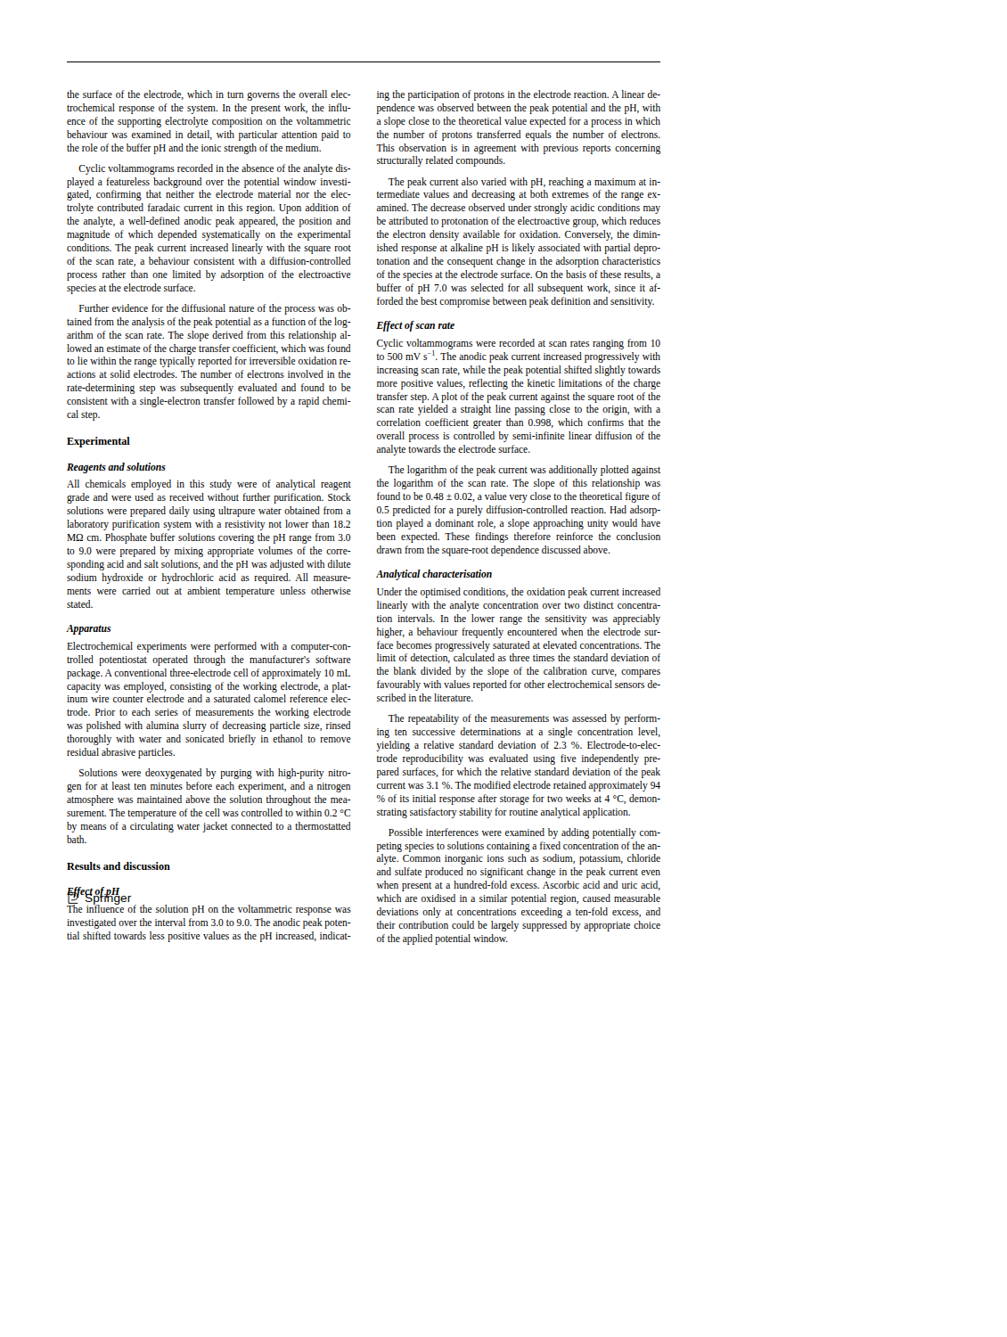the surface of the electrode, which in turn governs the overall electrochemical response of the system. In the present work, the influence of the supporting electrolyte composition on the voltammetric behaviour was examined in detail, with particular attention paid to the role of the buffer pH and the ionic strength of the medium.
Cyclic voltammograms recorded in the absence of the analyte displayed a featureless background over the potential window investigated, confirming that neither the electrode material nor the electrolyte contributed faradaic current in this region. Upon addition of the analyte, a well-defined anodic peak appeared, the position and magnitude of which depended systematically on the experimental conditions. The peak current increased linearly with the square root of the scan rate, a behaviour consistent with a diffusion-controlled process rather than one limited by adsorption of the electroactive species at the electrode surface.
Further evidence for the diffusional nature of the process was obtained from the analysis of the peak potential as a function of the logarithm of the scan rate. The slope derived from this relationship allowed an estimate of the charge transfer coefficient, which was found to lie within the range typically reported for irreversible oxidation reactions at solid electrodes. The number of electrons involved in the rate-determining step was subsequently evaluated and found to be consistent with a single-electron transfer followed by a rapid chemical step.
Experimental
Reagents and solutions
All chemicals employed in this study were of analytical reagent grade and were used as received without further purification. Stock solutions were prepared daily using ultrapure water obtained from a laboratory purification system with a resistivity not lower than 18.2 MΩ cm. Phosphate buffer solutions covering the pH range from 3.0 to 9.0 were prepared by mixing appropriate volumes of the corresponding acid and salt solutions, and the pH was adjusted with dilute sodium hydroxide or hydrochloric acid as required. All measurements were carried out at ambient temperature unless otherwise stated.
Apparatus
Electrochemical experiments were performed with a computer-controlled potentiostat operated through the manufacturer's software package. A conventional three-electrode cell of approximately 10 mL capacity was employed, consisting of the working electrode, a platinum wire counter electrode and a saturated calomel reference electrode. Prior to each series of measurements the working electrode was polished with alumina slurry of decreasing particle size, rinsed thoroughly with water and sonicated briefly in ethanol to remove residual abrasive particles.
Solutions were deoxygenated by purging with high-purity nitrogen for at least ten minutes before each experiment, and a nitrogen atmosphere was maintained above the solution throughout the measurement. The temperature of the cell was controlled to within 0.2 °C by means of a circulating water jacket connected to a thermostatted bath.
Results and discussion
Effect of pH
The influence of the solution pH on the voltammetric response was investigated over the interval from 3.0 to 9.0. The anodic peak potential shifted towards less positive values as the pH increased, indicating the participation of protons in the electrode reaction. A linear dependence was observed between the peak potential and the pH, with a slope close to the theoretical value expected for a process in which the number of protons transferred equals the number of electrons. This observation is in agreement with previous reports concerning structurally related compounds.
The peak current also varied with pH, reaching a maximum at intermediate values and decreasing at both extremes of the range examined. The decrease observed under strongly acidic conditions may be attributed to protonation of the electroactive group, which reduces the electron density available for oxidation. Conversely, the diminished response at alkaline pH is likely associated with partial deprotonation and the consequent change in the adsorption characteristics of the species at the electrode surface. On the basis of these results, a buffer of pH 7.0 was selected for all subsequent work, since it afforded the best compromise between peak definition and sensitivity.
Effect of scan rate
Cyclic voltammograms were recorded at scan rates ranging from 10 to 500 mV s−1. The anodic peak current increased progressively with increasing scan rate, while the peak potential shifted slightly towards more positive values, reflecting the kinetic limitations of the charge transfer step. A plot of the peak current against the square root of the scan rate yielded a straight line passing close to the origin, with a correlation coefficient greater than 0.998, which confirms that the overall process is controlled by semi-infinite linear diffusion of the analyte towards the electrode surface.
The logarithm of the peak current was additionally plotted against the logarithm of the scan rate. The slope of this relationship was found to be 0.48 ± 0.02, a value very close to the theoretical figure of 0.5 predicted for a purely diffusion-controlled reaction. Had adsorption played a dominant role, a slope approaching unity would have been expected. These findings therefore reinforce the conclusion drawn from the square-root dependence discussed above.
Analytical characterisation
Under the optimised conditions, the oxidation peak current increased linearly with the analyte concentration over two distinct concentration intervals. In the lower range the sensitivity was appreciably higher, a behaviour frequently encountered when the electrode surface becomes progressively saturated at elevated concentrations. The limit of detection, calculated as three times the standard deviation of the blank divided by the slope of the calibration curve, compares favourably with values reported for other electrochemical sensors described in the literature.
The repeatability of the measurements was assessed by performing ten successive determinations at a single concentration level, yielding a relative standard deviation of 2.3 %. Electrode-to-electrode reproducibility was evaluated using five independently prepared surfaces, for which the relative standard deviation of the peak current was 3.1 %. The modified electrode retained approximately 94 % of its initial response after storage for two weeks at 4 °C, demonstrating satisfactory stability for routine analytical application.
Possible interferences were examined by adding potentially competing species to solutions containing a fixed concentration of the analyte. Common inorganic ions such as sodium, potassium, chloride and sulfate produced no significant change in the peak current even when present at a hundred-fold excess. Ascorbic acid and uric acid, which are oxidised in a similar potential region, caused measurable deviations only at concentrations exceeding a ten-fold excess, and their contribution could be largely suppressed by appropriate choice of the applied potential window.
Springer